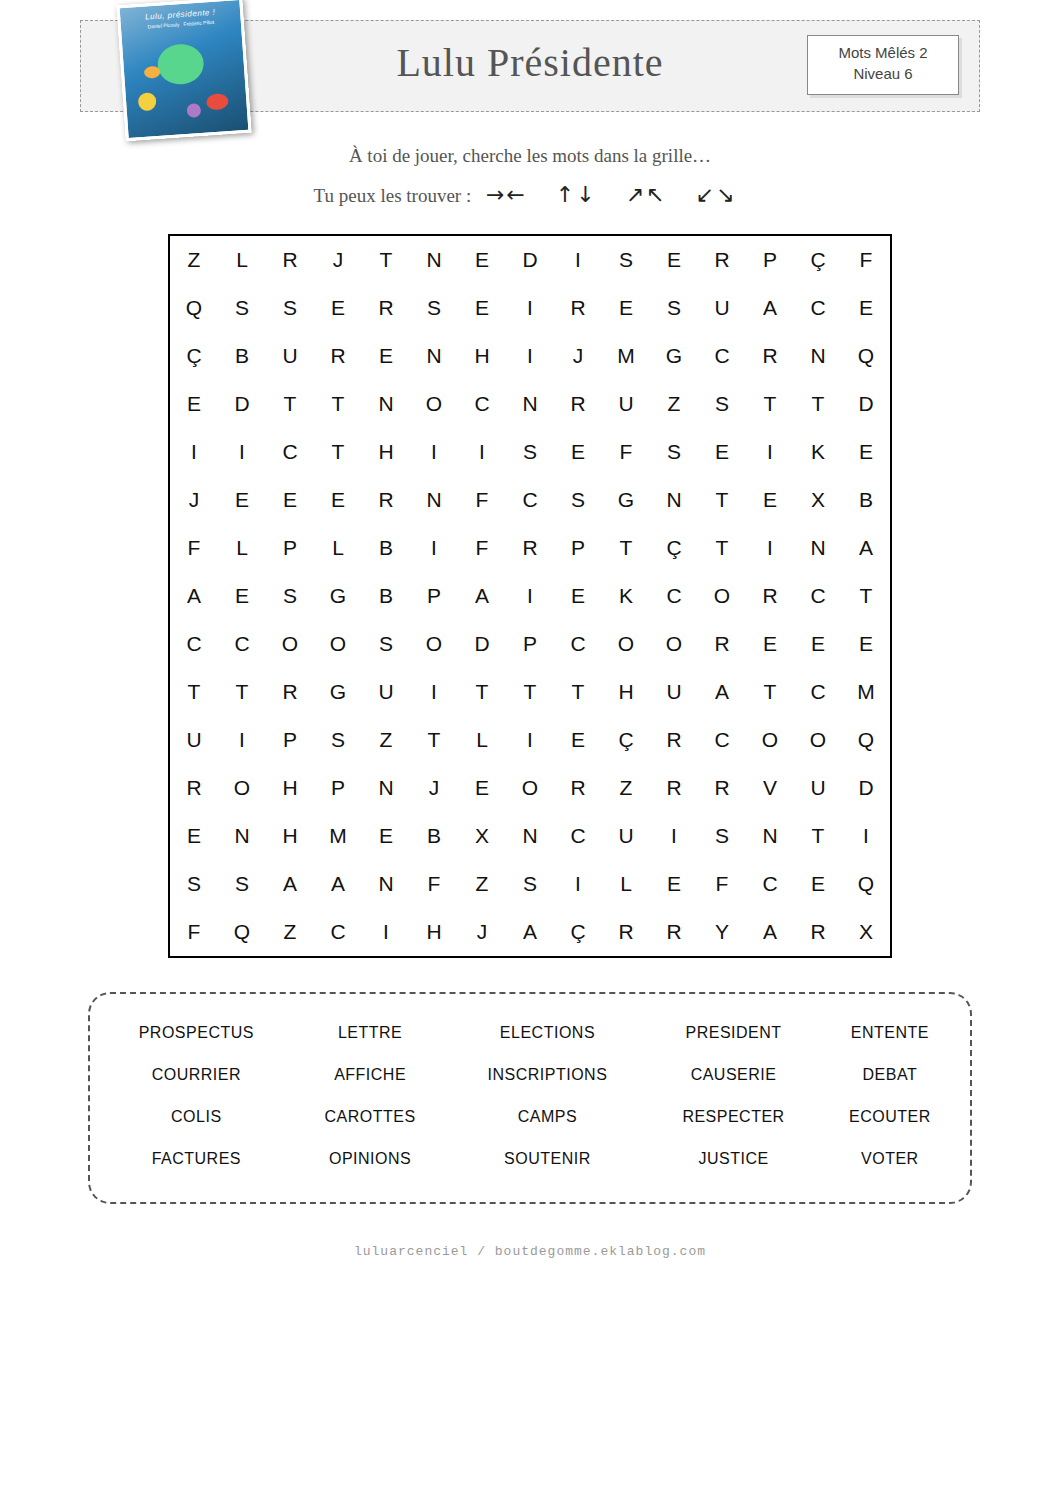Lulu, présidente !
Daniel Picouly Frédéric Pillot
Lulu Présidente
Mots Mêlés 2
Niveau 6
À toi de jouer, cherche les mots dans la grille…
Tu peux les trouver : →← ↑↓ ↗↖ ↙↘
| Z | L | R | J | T | N | E | D | I | S | E | R | P | Ç | F |
| Q | S | S | E | R | S | E | I | R | E | S | U | A | C | E |
| Ç | B | U | R | E | N | H | I | J | M | G | C | R | N | Q |
| E | D | T | T | N | O | C | N | R | U | Z | S | T | T | D |
| I | I | C | T | H | I | I | S | E | F | S | E | I | K | E |
| J | E | E | E | R | N | F | C | S | G | N | T | E | X | B |
| F | L | P | L | B | I | F | R | P | T | Ç | T | I | N | A |
| A | E | S | G | B | P | A | I | E | K | C | O | R | C | T |
| C | C | O | O | S | O | D | P | C | O | O | R | E | E | E |
| T | T | R | G | U | I | T | T | T | H | U | A | T | C | M |
| U | I | P | S | Z | T | L | I | E | Ç | R | C | O | O | Q |
| R | O | H | P | N | J | E | O | R | Z | R | R | V | U | D |
| E | N | H | M | E | B | X | N | C | U | I | S | N | T | I |
| S | S | A | A | N | F | Z | S | I | L | E | F | C | E | Q |
| F | Q | Z | C | I | H | J | A | Ç | R | R | Y | A | R | X |
| PROSPECTUS | LETTRE | ELECTIONS | PRESIDENT | ENTENTE |
| COURRIER | AFFICHE | INSCRIPTIONS | CAUSERIE | DEBAT |
| COLIS | CAROTTES | CAMPS | RESPECTER | ECOUTER |
| FACTURES | OPINIONS | SOUTENIR | JUSTICE | VOTER |
luluarcenciel / boutdegomme.eklablog.com